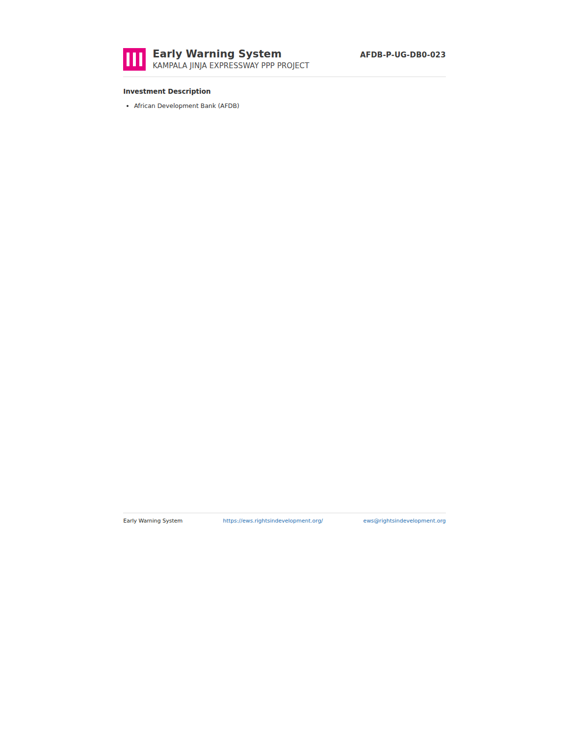Early Warning System
KAMPALA JINJA EXPRESSWAY PPP PROJECT
AFDB-P-UG-DB0-023
Investment Description
African Development Bank (AFDB)
Early Warning System
https://ews.rightsindevelopment.org/
ews@rightsindevelopment.org